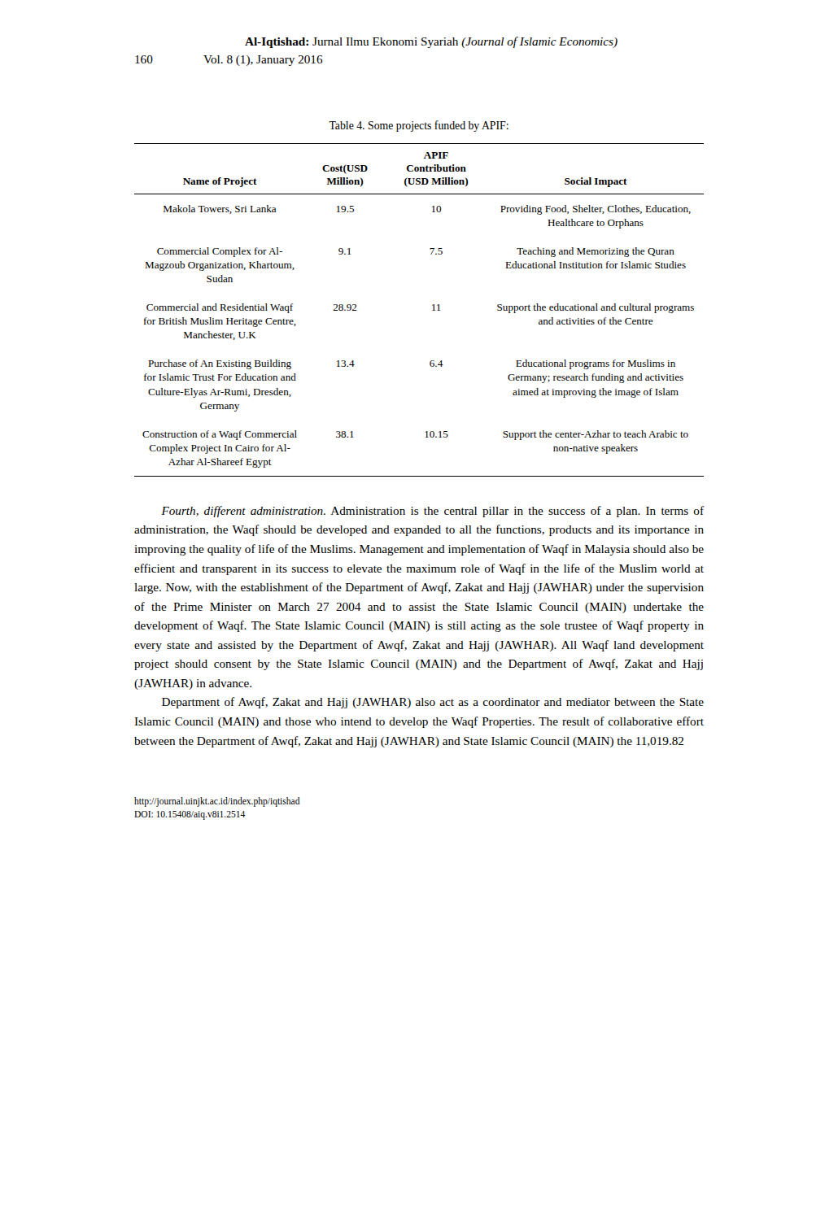160
Al-Iqtishad: Jurnal Ilmu Ekonomi Syariah (Journal of Islamic Economics) Vol. 8 (1), January 2016
Table 4. Some projects funded by APIF:
| Name of Project | Cost(USD Million) | APIF Contribution (USD Million) | Social Impact |
| --- | --- | --- | --- |
| Makola Towers, Sri Lanka | 19.5 | 10 | Providing Food, Shelter, Clothes, Education, Healthcare to Orphans |
| Commercial Complex for Al-Magzoub Organization, Khartoum, Sudan | 9.1 | 7.5 | Teaching and Memorizing the Quran Educational Institution for Islamic Studies |
| Commercial and Residential Waqf for British Muslim Heritage Centre, Manchester, U.K | 28.92 | 11 | Support the educational and cultural programs and activities of the Centre |
| Purchase of An Existing Building for Islamic Trust For Education and Culture-Elyas Ar-Rumi, Dresden, Germany | 13.4 | 6.4 | Educational programs for Muslims in Germany; research funding and activities aimed at improving the image of Islam |
| Construction of a Waqf Commercial Complex Project In Cairo for Al-Azhar Al-Shareef Egypt | 38.1 | 10.15 | Support the center-Azhar to teach Arabic to non-native speakers |
Fourth, different administration. Administration is the central pillar in the success of a plan. In terms of administration, the Waqf should be developed and expanded to all the functions, products and its importance in improving the quality of life of the Muslims. Management and implementation of Waqf in Malaysia should also be efficient and transparent in its success to elevate the maximum role of Waqf in the life of the Muslim world at large. Now, with the establishment of the Department of Awqf, Zakat and Hajj (JAWHAR) under the supervision of the Prime Minister on March 27 2004 and to assist the State Islamic Council (MAIN) undertake the development of Waqf. The State Islamic Council (MAIN) is still acting as the sole trustee of Waqf property in every state and assisted by the Department of Awqf, Zakat and Hajj (JAWHAR). All Waqf land development project should consent by the State Islamic Council (MAIN) and the Department of Awqf, Zakat and Hajj (JAWHAR) in advance.
Department of Awqf, Zakat and Hajj (JAWHAR) also act as a coordinator and mediator between the State Islamic Council (MAIN) and those who intend to develop the Waqf Properties. The result of collaborative effort between the Department of Awqf, Zakat and Hajj (JAWHAR) and State Islamic Council (MAIN) the 11,019.82
http://journal.uinjkt.ac.id/index.php/iqtishad
DOI: 10.15408/aiq.v8i1.2514